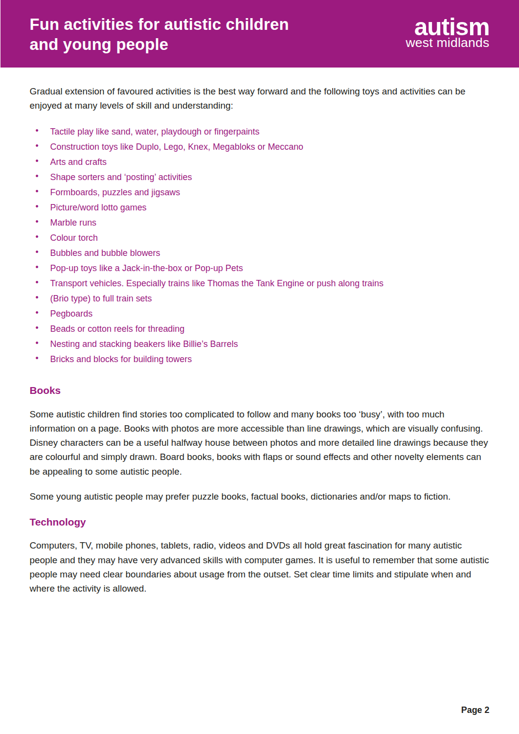Fun activities for autistic children
and young people
autism west midlands
Gradual extension of favoured activities is the best way forward and the following toys and activities can be enjoyed at many levels of skill and understanding:
Tactile play like sand, water, playdough or fingerpaints
Construction toys like Duplo, Lego, Knex, Megabloks or Meccano
Arts and crafts
Shape sorters and ‘posting’ activities
Formboards, puzzles and jigsaws
Picture/word lotto games
Marble runs
Colour torch
Bubbles and bubble blowers
Pop-up toys like a Jack-in-the-box or Pop-up Pets
Transport vehicles. Especially trains like Thomas the Tank Engine or push along trains
(Brio type) to full train sets
Pegboards
Beads or cotton reels for threading
Nesting and stacking beakers like Billie’s Barrels
Bricks and blocks for building towers
Books
Some autistic children find stories too complicated to follow and many books too ‘busy’, with too much information on a page. Books with photos are more accessible than line drawings, which are visually confusing. Disney characters can be a useful halfway house between photos and more detailed line drawings because they are colourful and simply drawn. Board books, books with flaps or sound effects and other novelty elements can be appealing to some autistic people.
Some young autistic people may prefer puzzle books, factual books, dictionaries and/or maps to fiction.
Technology
Computers, TV, mobile phones, tablets, radio, videos and DVDs all hold great fascination for many autistic people and they may have very advanced skills with computer games. It is useful to remember that some autistic people may need clear boundaries about usage from the outset. Set clear time limits and stipulate when and where the activity is allowed.
Page 2